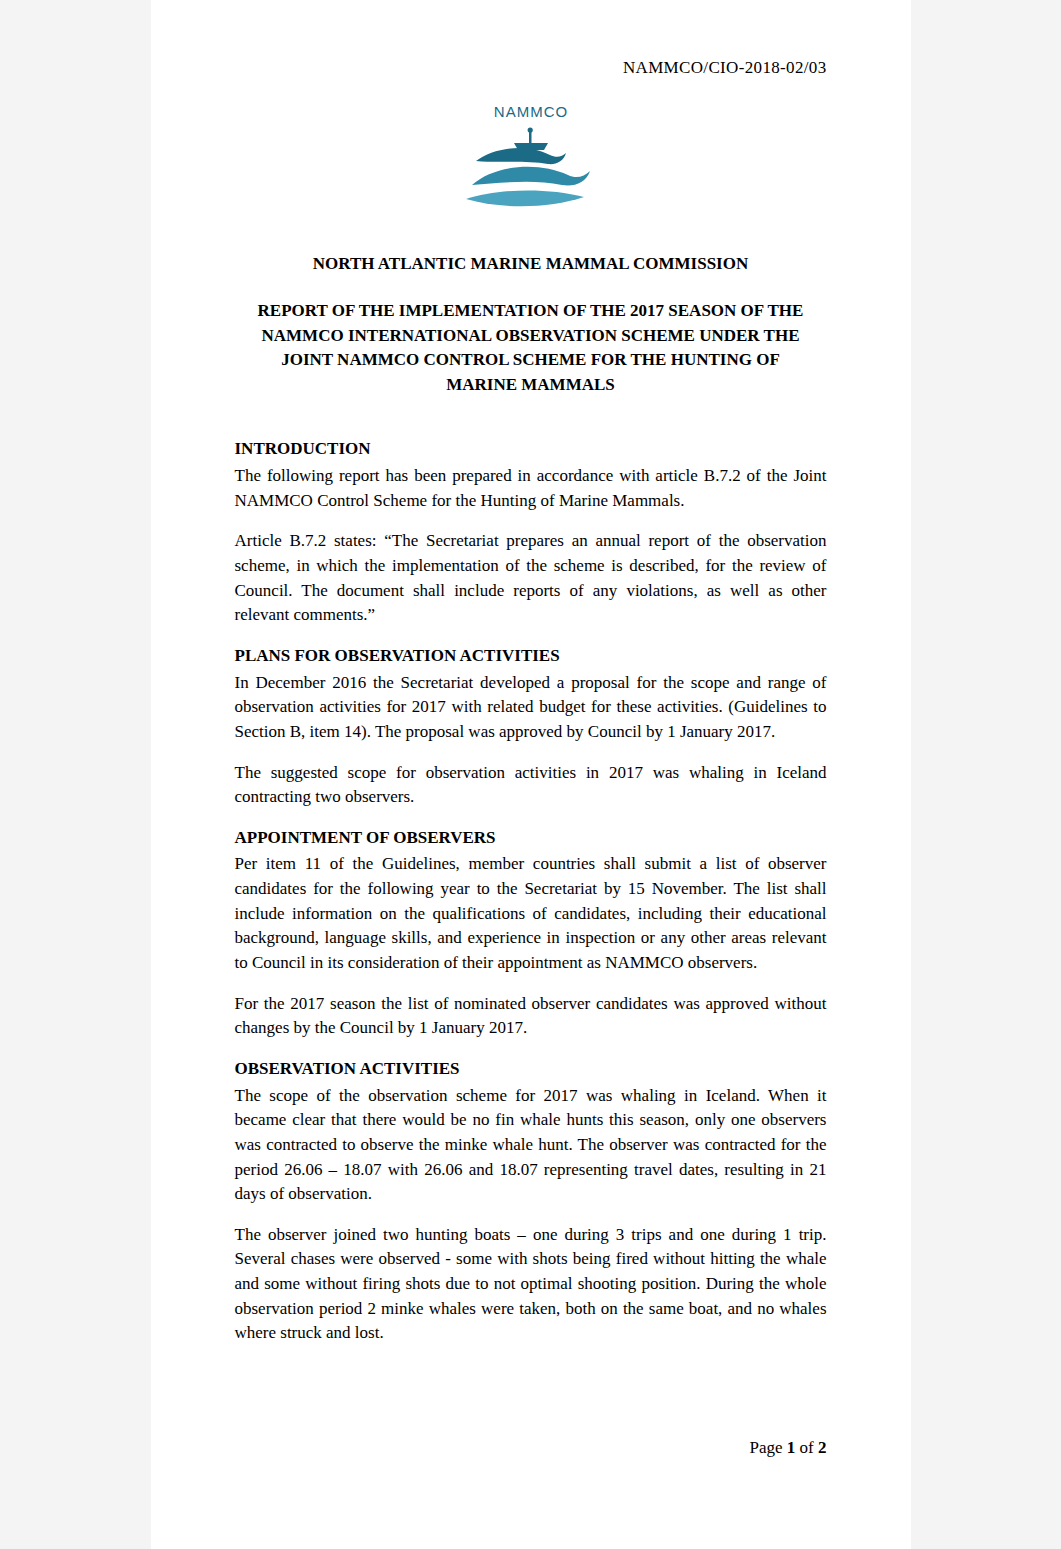NAMMCO/CIO-2018-02/03
NAMMCO logo NAMMCO
North Atlantic Marine Mammal Commission
Report of the Implementation of the 2017 Season of the NAMMCO International Observation Scheme under the Joint NAMMCO Control Scheme for the Hunting of Marine Mammals
Introduction
The following report has been prepared in accordance with article B.7.2 of the Joint NAMMCO Control Scheme for the Hunting of Marine Mammals.
Article B.7.2 states: “The Secretariat prepares an annual report of the observation scheme, in which the implementation of the scheme is described, for the review of Council. The document shall include reports of any violations, as well as other relevant comments.”
Plans for Observation Activities
In December 2016 the Secretariat developed a proposal for the scope and range of observation activities for 2017 with related budget for these activities. (Guidelines to Section B, item 14). The proposal was approved by Council by 1 January 2017.
The suggested scope for observation activities in 2017 was whaling in Iceland contracting two observers.
Appointment of Observers
Per item 11 of the Guidelines, member countries shall submit a list of observer candidates for the following year to the Secretariat by 15 November. The list shall include information on the qualifications of candidates, including their educational background, language skills, and experience in inspection or any other areas relevant to Council in its consideration of their appointment as NAMMCO observers.
For the 2017 season the list of nominated observer candidates was approved without changes by the Council by 1 January 2017.
Observation Activities
The scope of the observation scheme for 2017 was whaling in Iceland. When it became clear that there would be no fin whale hunts this season, only one observers was contracted to observe the minke whale hunt. The observer was contracted for the period 26.06 – 18.07 with 26.06 and 18.07 representing travel dates, resulting in 21 days of observation.
The observer joined two hunting boats – one during 3 trips and one during 1 trip. Several chases were observed - some with shots being fired without hitting the whale and some without firing shots due to not optimal shooting position. During the whole observation period 2 minke whales were taken, both on the same boat, and no whales where struck and lost.
Page 1 of 2